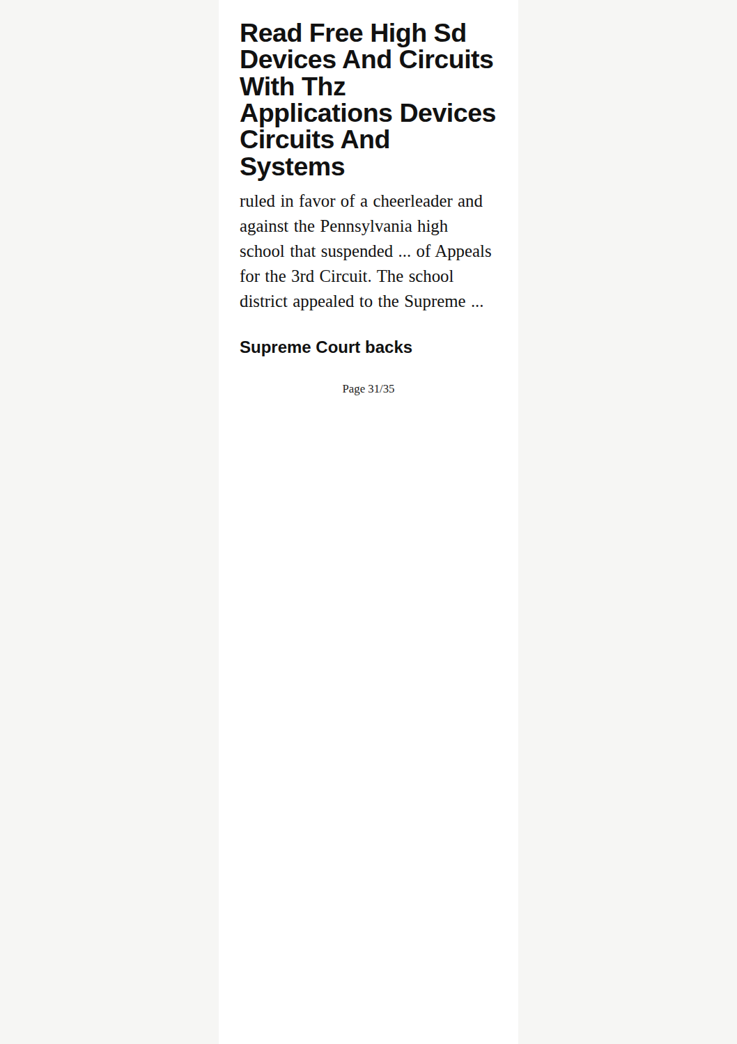Read Free High Sd Devices And Circuits With Thz Applications Devices Circuits And Systems
ruled in favor of a cheerleader and against the Pennsylvania high school that suspended ... of Appeals for the 3rd Circuit. The school district appealed to the Supreme ...
Supreme Court backs
Page 31/35